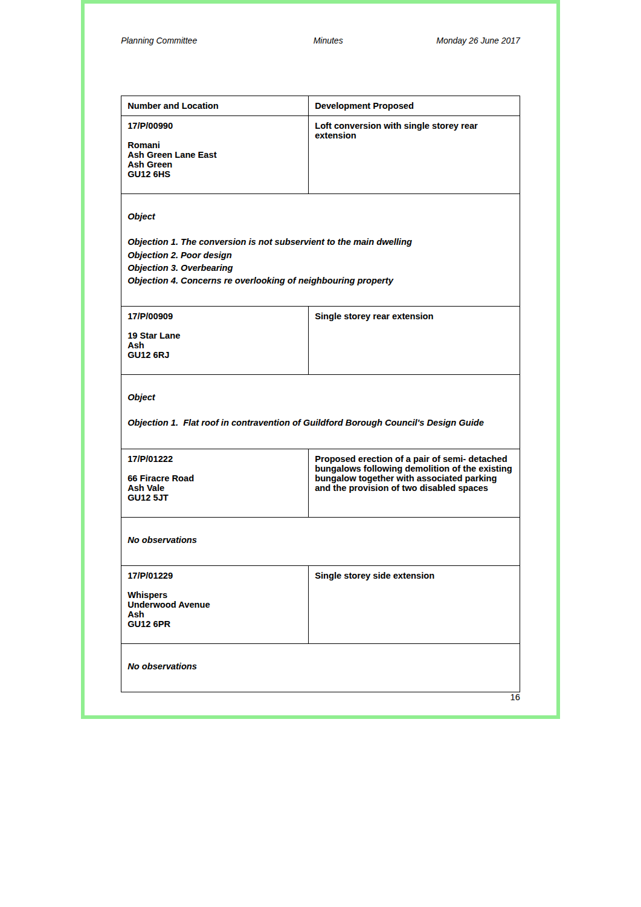Planning Committee
Minutes
Monday 26 June 2017
| Number and Location | Development Proposed |
| 17/P/00990 Romani Ash Green Lane East Ash Green GU12 6HS | Loft conversion with single storey rear extension |
| Object Objection 1. The conversion is not subservient to the main dwelling Objection 2. Poor design Objection 3. Overbearing Objection 4. Concerns re overlooking of neighbouring property |
| 17/P/00909 19 Star Lane Ash GU12 6RJ | Single storey rear extension |
| Object Objection 1. Flat roof in contravention of Guildford Borough Council's Design Guide |
| 17/P/01222 66 Firacre Road Ash Vale GU12 5JT | Proposed erection of a pair of semi- detached bungalows following demolition of the existing bungalow together with associated parking and the provision of two disabled spaces |
| No observations |
| 17/P/01229 Whispers Underwood Avenue Ash GU12 6PR | Single storey side extension |
| No observations |
16